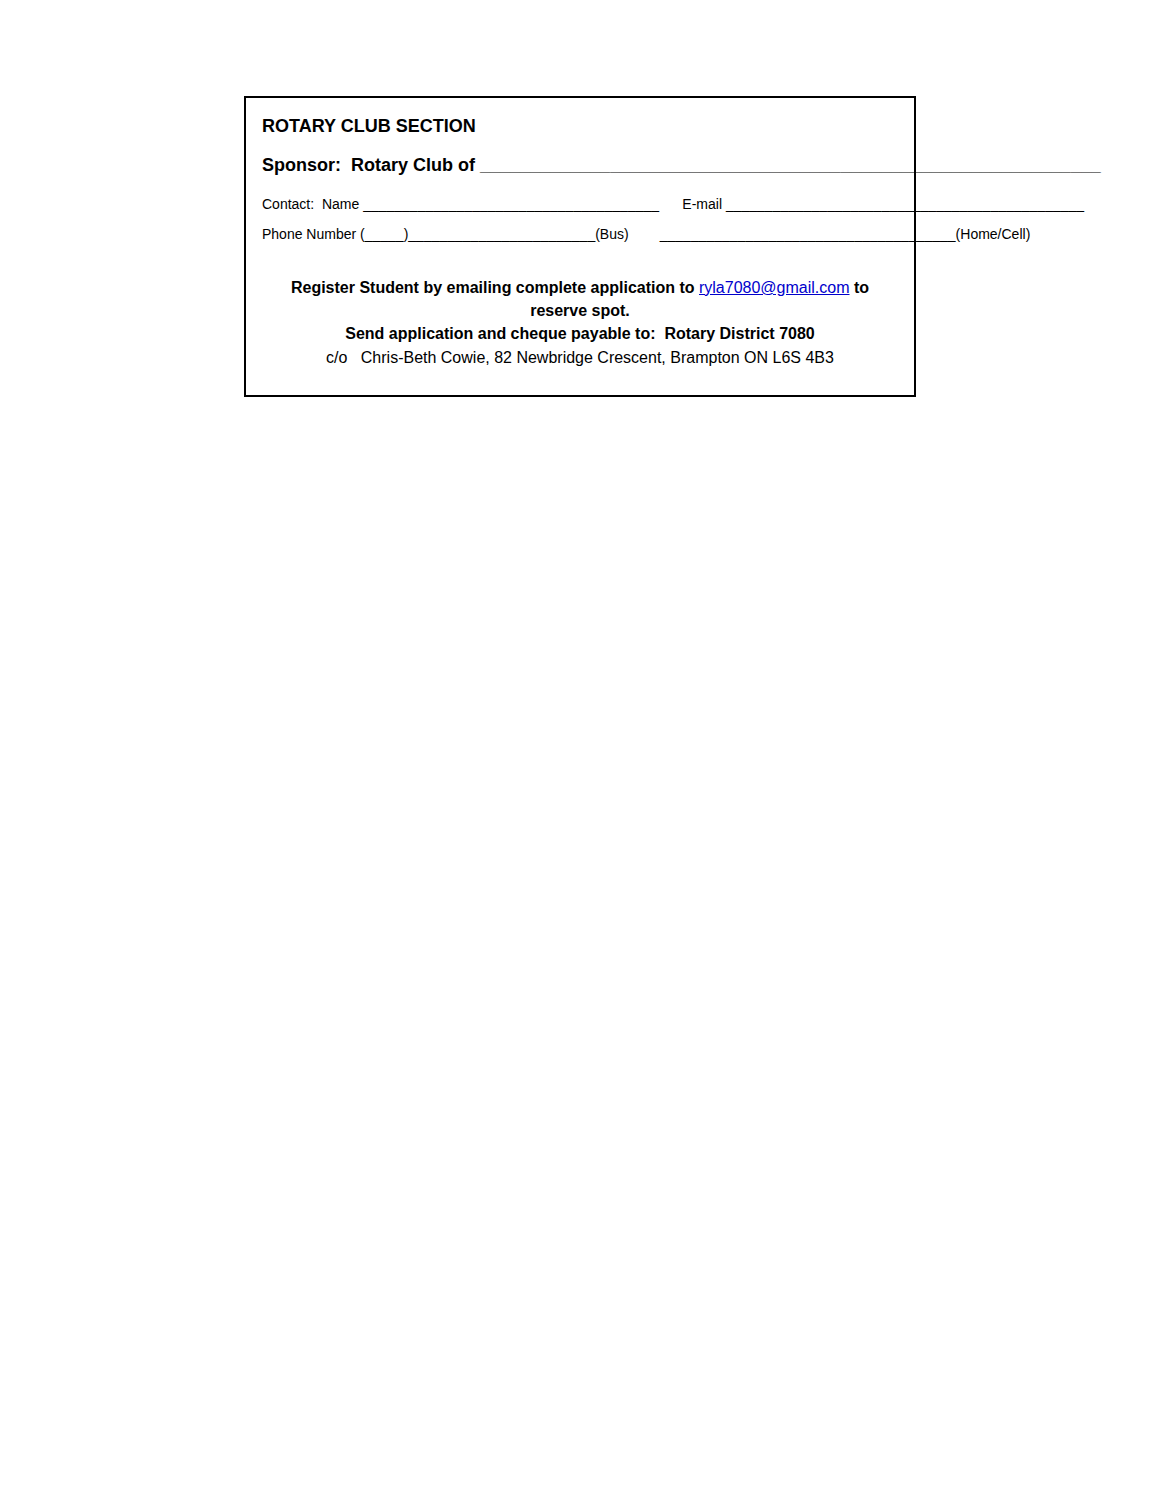ROTARY CLUB SECTION
Sponsor: Rotary Club of ______________________________________________________________
Contact: Name ______________________________________ E-mail ______________________________________________
Phone Number (_____)________________________(Bus) ______________________________________(Home/Cell)
Register Student by emailing complete application to ryla7080@gmail.com to reserve spot.
Send application and cheque payable to: Rotary District 7080
c/o Chris-Beth Cowie, 82 Newbridge Crescent, Brampton ON L6S 4B3